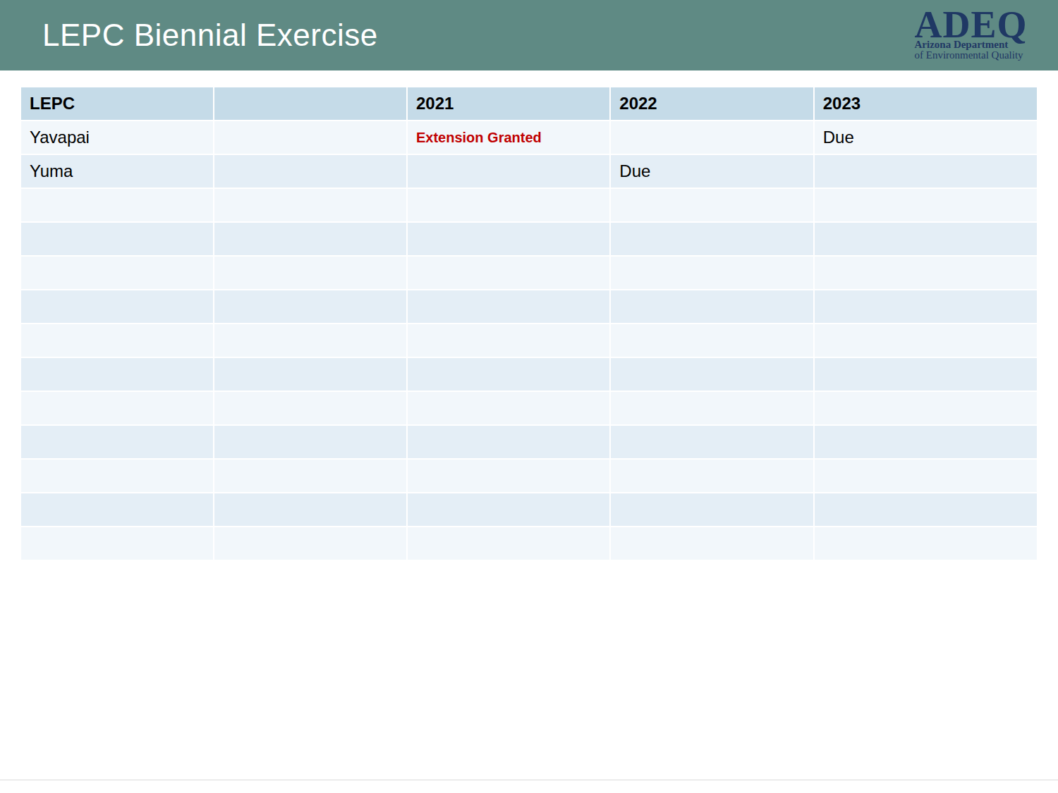LEPC Biennial Exercise
ADEQ 
Arizona Department of Environmental Quality
| LEPC | | 2021 | 2022 | 2023 |
| --- | --- | --- | --- | --- |
| Yavapai | | Extension Granted | | Due |
| Yuma | | | Due | |